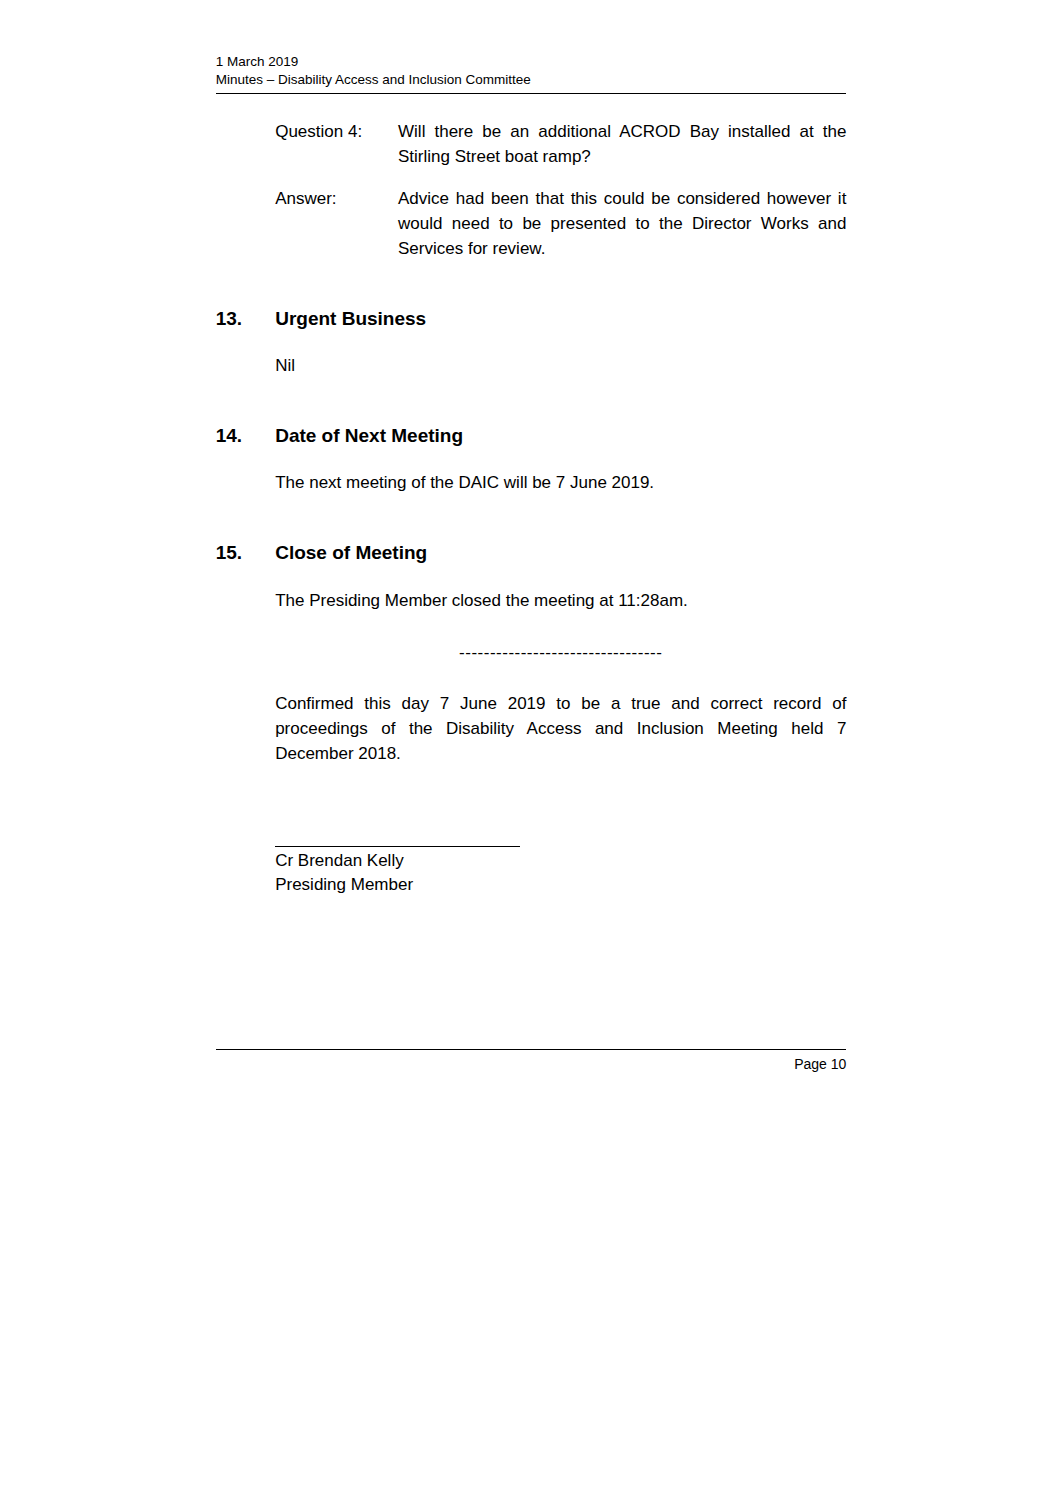1 March 2019
Minutes – Disability Access and Inclusion Committee
Question 4:
Will there be an additional ACROD Bay installed at the Stirling Street boat ramp?
Answer:
Advice had been that this could be considered however it would need to be presented to the Director Works and Services for review.
13. Urgent Business
Nil
14. Date of Next Meeting
The next meeting of the DAIC will be 7 June 2019.
15. Close of Meeting
The Presiding Member closed the meeting at 11:28am.
---------------------------------
Confirmed this day 7 June 2019 to be a true and correct record of proceedings of the Disability Access and Inclusion Meeting held 7 December 2018.
Cr Brendan Kelly
Presiding Member
Page 10